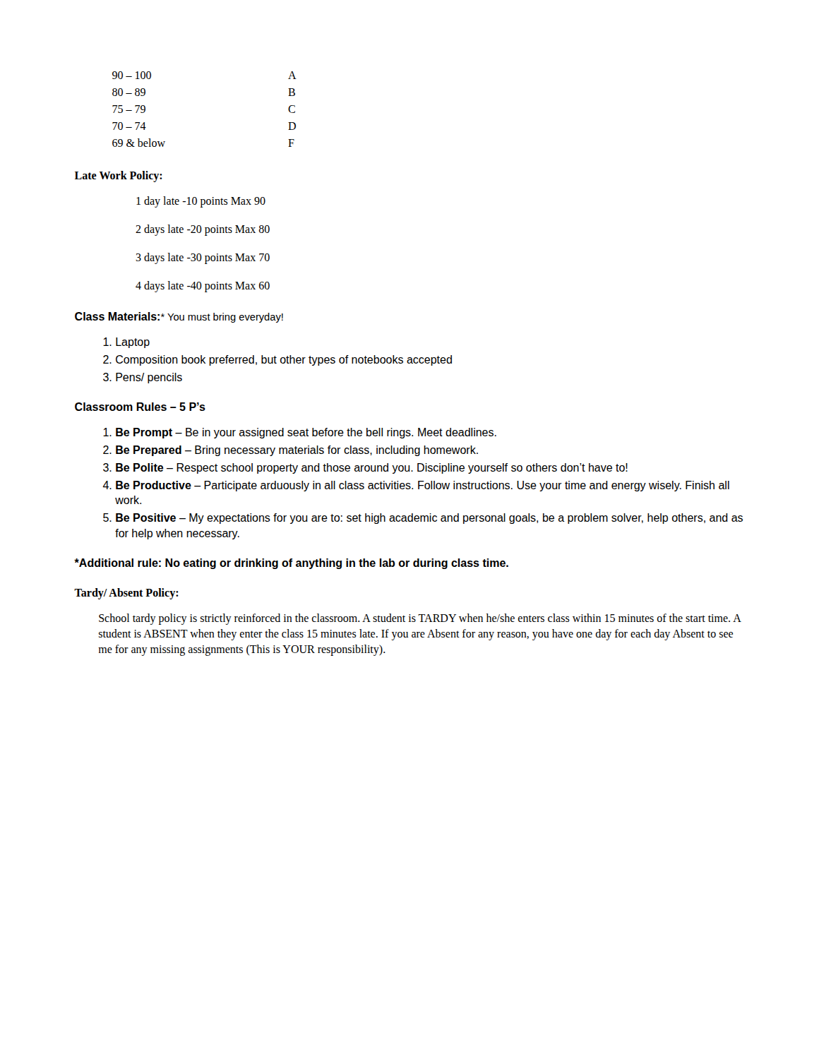| 90 – 100 | A |
| 80 – 89 | B |
| 75 – 79 | C |
| 70 – 74 | D |
| 69 & below | F |
Late Work Policy:
1 day late -10 points Max 90
2 days late -20 points Max 80
3 days late -30 points Max 70
4 days late -40 points Max 60
Class Materials:* You must bring everyday!
Laptop
Composition book preferred, but other types of notebooks accepted
Pens/ pencils
Classroom Rules – 5 P’s
Be Prompt – Be in your assigned seat before the bell rings. Meet deadlines.
Be Prepared – Bring necessary materials for class, including homework.
Be Polite – Respect school property and those around you. Discipline yourself so others don’t have to!
Be Productive – Participate arduously in all class activities. Follow instructions. Use your time and energy wisely. Finish all work.
Be Positive – My expectations for you are to: set high academic and personal goals, be a problem solver, help others, and as for help when necessary.
*Additional rule: No eating or drinking of anything in the lab or during class time.
Tardy/ Absent Policy:
School tardy policy is strictly reinforced in the classroom. A student is TARDY when he/she enters class within 15 minutes of the start time. A student is ABSENT when they enter the class 15 minutes late. If you are Absent for any reason, you have one day for each day Absent to see me for any missing assignments (This is YOUR responsibility).